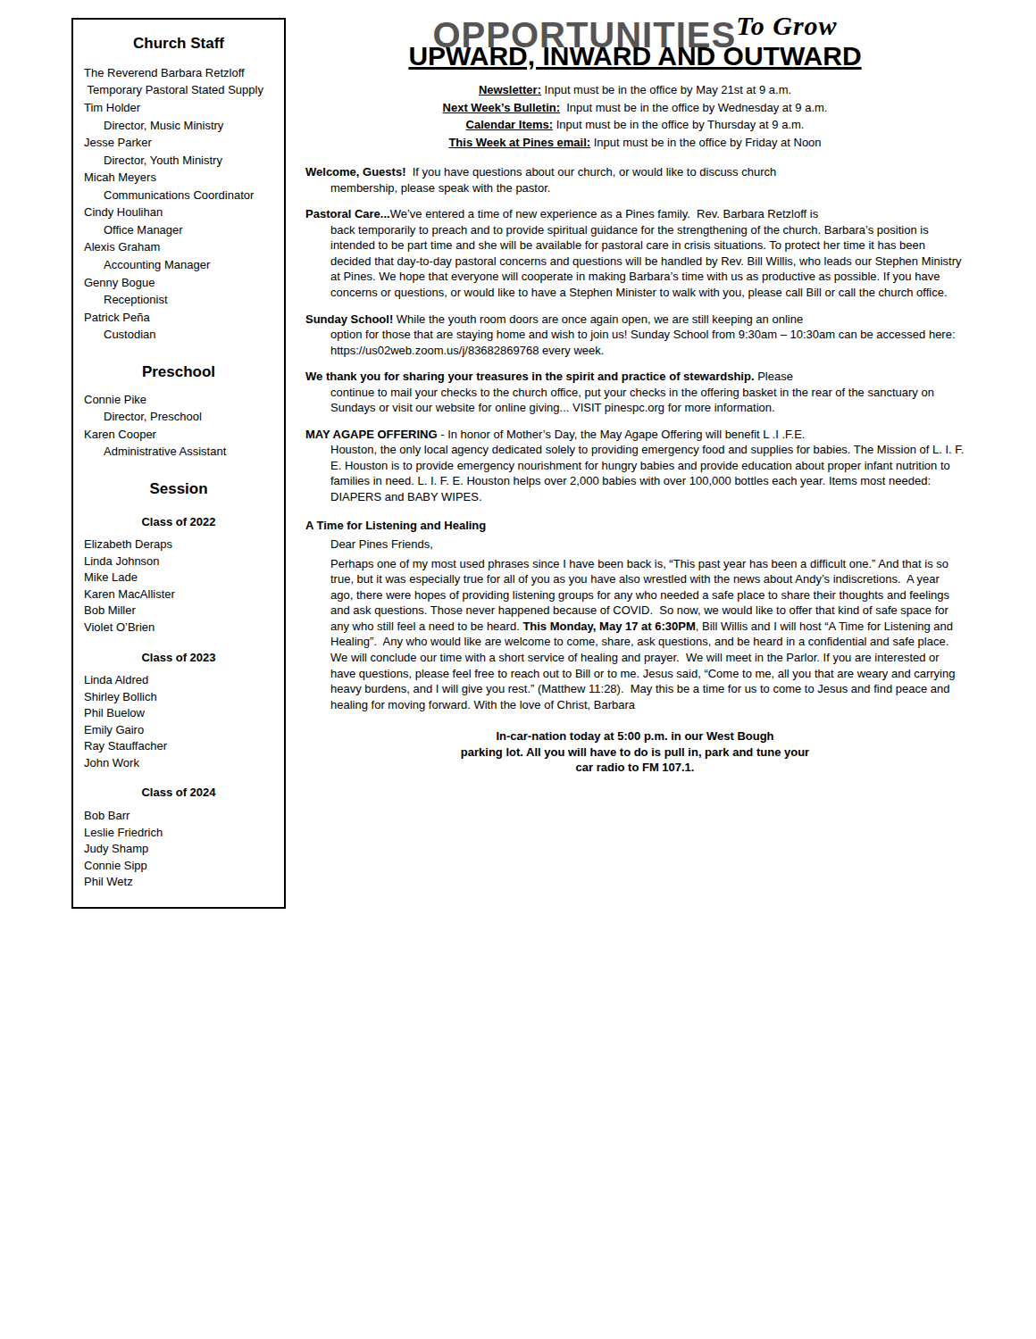Church Staff
The Reverend Barbara Retzloff
Temporary Pastoral Stated Supply
Tim Holder
Director, Music Ministry
Jesse Parker
Director, Youth Ministry
Micah Meyers
Communications Coordinator
Cindy Houlihan
Office Manager
Alexis Graham
Accounting Manager
Genny Bogue
Receptionist
Patrick Peña
Custodian
Preschool
Connie Pike
Director, Preschool
Karen Cooper
Administrative Assistant
Session
Class of 2022
Elizabeth Deraps
Linda Johnson
Mike Lade
Karen MacAllister
Bob Miller
Violet O’Brien
Class of 2023
Linda Aldred
Shirley Bollich
Phil Buelow
Emily Gairo
Ray Stauffacher
John Work
Class of 2024
Bob Barr
Leslie Friedrich
Judy Shamp
Connie Sipp
Phil Wetz
OPPORTUNITIESTo Grow
UPWARD, INWARD AND OUTWARD
Newsletter: Input must be in the office by May 21st at 9 a.m.
Next Week’s Bulletin: Input must be in the office by Wednesday at 9 a.m.
Calendar Items: Input must be in the office by Thursday at 9 a.m.
This Week at Pines email: Input must be in the office by Friday at Noon
Welcome, Guests! If you have questions about our church, or would like to discuss church
membership, please speak with the pastor.
Pastoral Care... We’ve entered a time of new experience as a Pines family. Rev. Barbara Retzloff is
back temporarily to preach and to provide spiritual guidance for the strengthening of the church. Barbara’s position is intended to be part time and she will be available for pastoral care in crisis situations. To protect her time it has been decided that day-to-day pastoral concerns and questions will be handled by Rev. Bill Willis, who leads our Stephen Ministry at Pines. We hope that everyone will cooperate in making Barbara’s time with us as productive as possible. If you have concerns or questions, or would like to have a Stephen Minister to walk with you, please call Bill or call the church office.
Sunday School! While the youth room doors are once again open, we are still keeping an online
option for those that are staying home and wish to join us! Sunday School from 9:30am – 10:30am can be accessed here: https://us02web.zoom.us/j/83682869768 every week.
We thank you for sharing your treasures in the spirit and practice of stewardship. Please
continue to mail your checks to the church office, put your checks in the offering basket in the rear of the sanctuary on Sundays or visit our website for online giving... VISIT pinespc.org for more information.
MAY AGAPE OFFERING - In honor of Mother’s Day, the May Agape Offering will benefit L .I .F.E.
Houston, the only local agency dedicated solely to providing emergency food and supplies for babies. The Mission of L. I. F. E. Houston is to provide emergency nourishment for hungry babies and provide education about proper infant nutrition to families in need. L. I. F. E. Houston helps over 2,000 babies with over 100,000 bottles each year. Items most needed: DIAPERS and BABY WIPES.
A Time for Listening and Healing
Dear Pines Friends,
Perhaps one of my most used phrases since I have been back is, “This past year has been a difficult one.” And that is so true, but it was especially true for all of you as you have also wrestled with the news about Andy’s indiscretions. A year ago, there were hopes of providing listening groups for any who needed a safe place to share their thoughts and feelings and ask questions. Those never happened because of COVID. So now, we would like to offer that kind of safe space for any who still feel a need to be heard. This Monday, May 17 at 6:30PM, Bill Willis and I will host “A Time for Listening and Healing”. Any who would like are welcome to come, share, ask questions, and be heard in a confidential and safe place. We will conclude our time with a short service of healing and prayer. We will meet in the Parlor. If you are interested or have questions, please feel free to reach out to Bill or to me. Jesus said, “Come to me, all you that are weary and carrying heavy burdens, and I will give you rest.” (Matthew 11:28). May this be a time for us to come to Jesus and find peace and healing for moving forward. With the love of Christ, Barbara
In-car-nation today at 5:00 p.m. in our West Bough
parking lot. All you will have to do is pull in, park and tune your
car radio to FM 107.1.